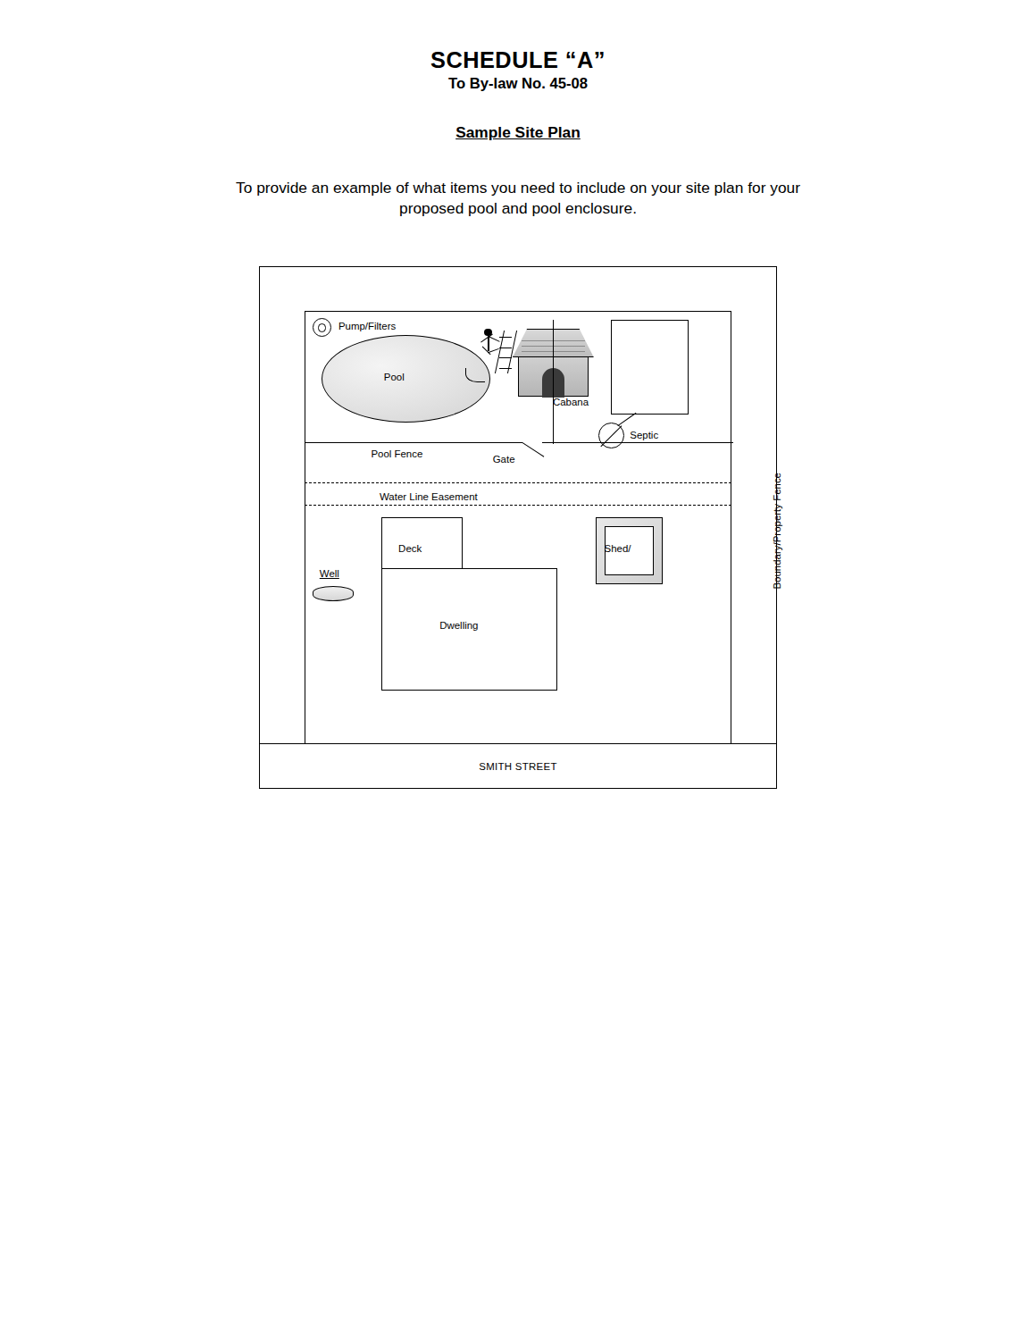SCHEDULE “A”
To By-law No. 45-08
Sample Site Plan
To provide an example of what items you need to include on your site plan for your proposed pool and pool enclosure.
Pump/Filters
Pool
Cabana
Pool Fence
Gate
Septic
Water Line Easement
Boundary/Property Fence
Deck
Dwelling
Shed/
Well
SMITH STREET